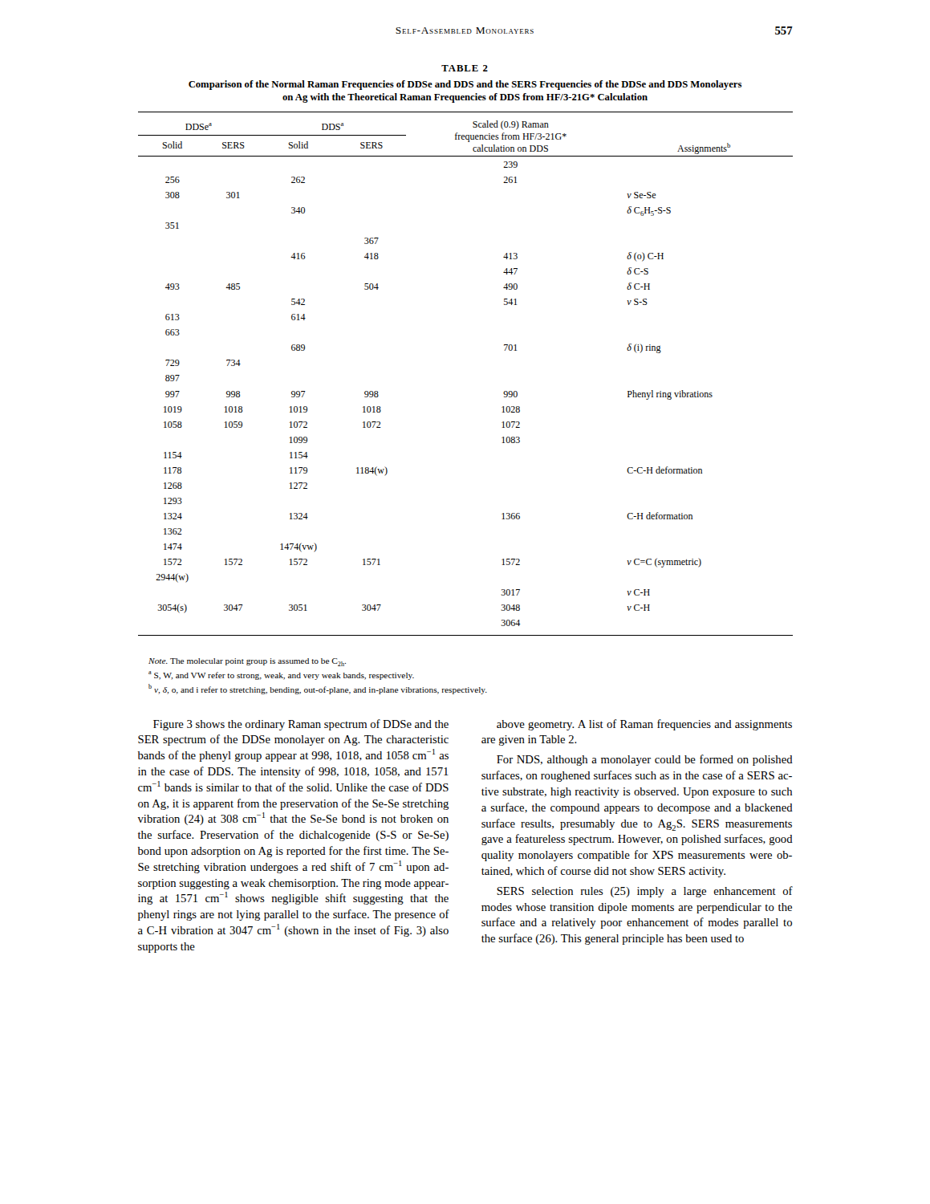Self-Assembled Monolayers 557
TABLE 2
Comparison of the Normal Raman Frequencies of DDSe and DDS and the SERS Frequencies of the DDSe and DDS Monolayers
on Ag with the Theoretical Raman Frequencies of DDS from HF/3-21G* Calculation
| DDSe a | DDS a | Scaled (0.9) Raman frequencies from HF/3-21G* calculation on DDS | Assignments b |
| --- | --- | --- | --- |
| Solid | SERS | Solid | SERS |
| | | | | 239 | |
| 256 | | 262 | | 261 | |
| 308 | 301 | | | | ν Se-Se |
| | | 340 | | | δ C 6 H 5 -S-S |
| 351 | | | | | |
| | | | 367 | | |
| | | 416 | 418 | 413 | δ (o) C-H |
| | | | | 447 | δ C-S |
| 493 | 485 | | 504 | 490 | δ C-H |
| | | 542 | | 541 | ν S-S |
| 613 | | 614 | | | |
| 663 | | | | | |
| | | 689 | | 701 | δ (i) ring |
| 729 | 734 | | | | |
| 897 | | | | | |
| 997 | 998 | 997 | 998 | 990 | Phenyl ring vibrations |
| 1019 | 1018 | 1019 | 1018 | 1028 | |
| 1058 | 1059 | 1072 | 1072 | 1072 | |
| | | 1099 | | 1083 | |
| 1154 | | 1154 | | | |
| 1178 | | 1179 | 1184(w) | | C-C-H deformation |
| 1268 | | 1272 | | | |
| 1293 | | | | | |
| 1324 | | 1324 | | 1366 | C-H deformation |
| 1362 | | | | | |
| 1474 | | 1474(vw) | | | |
| 1572 | 1572 | 1572 | 1571 | 1572 | ν C=C (symmetric) |
| 2944(w) | | | | | |
| | | | | 3017 | ν C-H |
| 3054(s) | 3047 | 3051 | 3047 | 3048 | ν C-H |
| | | | | 3064 | |
Note. The molecular point group is assumed to be C2h.
a S, W, and VW refer to strong, weak, and very weak bands, respectively.
b ν, δ, o, and i refer to stretching, bending, out-of-plane, and in-plane vibrations, respectively.
Figure 3 shows the ordinary Raman spectrum of DDSe and the SER spectrum of the DDSe monolayer on Ag. The characteristic bands of the phenyl group appear at 998, 1018, and 1058 cm−1 as in the case of DDS. The intensity of 998, 1018, 1058, and 1571 cm−1 bands is similar to that of the solid. Unlike the case of DDS on Ag, it is apparent from the preservation of the Se-Se stretching vibration (24) at 308 cm−1 that the Se-Se bond is not broken on the surface. Preservation of the dichalcogenide (S-S or Se-Se) bond upon adsorption on Ag is reported for the first time. The Se-Se stretching vibration undergoes a red shift of 7 cm−1 upon adsorption suggesting a weak chemisorption. The ring mode appearing at 1571 cm−1 shows negligible shift suggesting that the phenyl rings are not lying parallel to the surface. The presence of a C-H vibration at 3047 cm−1 (shown in the inset of Fig. 3) also supports the
above geometry. A list of Raman frequencies and assignments are given in Table 2.
For NDS, although a monolayer could be formed on polished surfaces, on roughened surfaces such as in the case of a SERS active substrate, high reactivity is observed. Upon exposure to such a surface, the compound appears to decompose and a blackened surface results, presumably due to Ag2S. SERS measurements gave a featureless spectrum. However, on polished surfaces, good quality monolayers compatible for XPS measurements were obtained, which of course did not show SERS activity.
SERS selection rules (25) imply a large enhancement of modes whose transition dipole moments are perpendicular to the surface and a relatively poor enhancement of modes parallel to the surface (26). This general principle has been used to